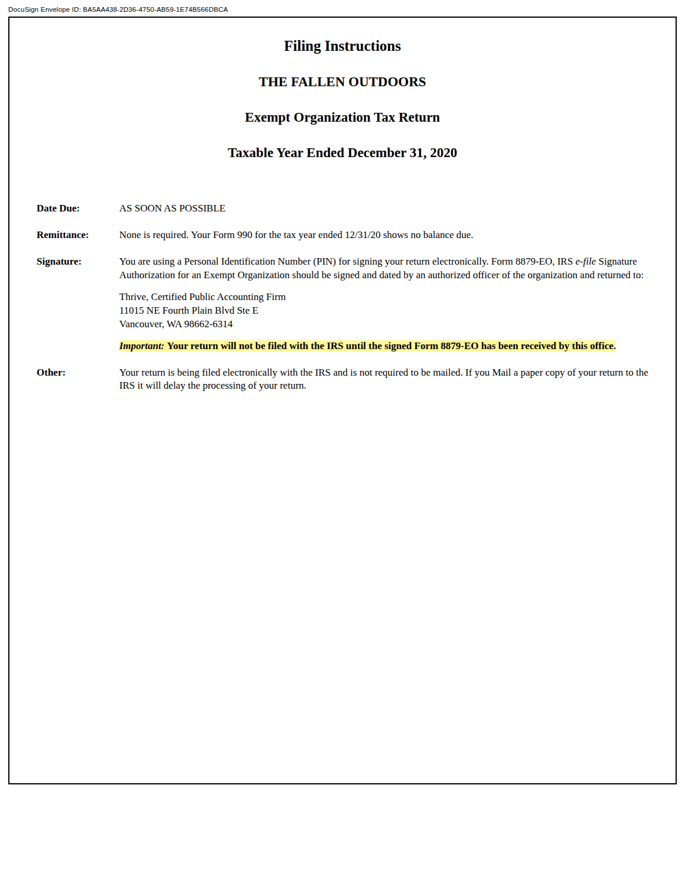DocuSign Envelope ID: BA5AA438-2D36-4750-AB59-1E74B566DBCA
Filing Instructions
THE FALLEN OUTDOORS
Exempt Organization Tax Return
Taxable Year Ended December 31, 2020
| Date Due: | AS SOON AS POSSIBLE |
| Remittance: | None is required. Your Form 990 for the tax year ended 12/31/20 shows no balance due. |
| Signature: | You are using a Personal Identification Number (PIN) for signing your return electronically. Form 8879-EO, IRS e-file Signature Authorization for an Exempt Organization should be signed and dated by an authorized officer of the organization and returned to: Thrive, Certified Public Accounting Firm 11015 NE Fourth Plain Blvd Ste E Vancouver, WA 98662-6314 Important: Your return will not be filed with the IRS until the signed Form 8879-EO has been received by this office. |
| Other: | Your return is being filed electronically with the IRS and is not required to be mailed. If you Mail a paper copy of your return to the IRS it will delay the processing of your return. |